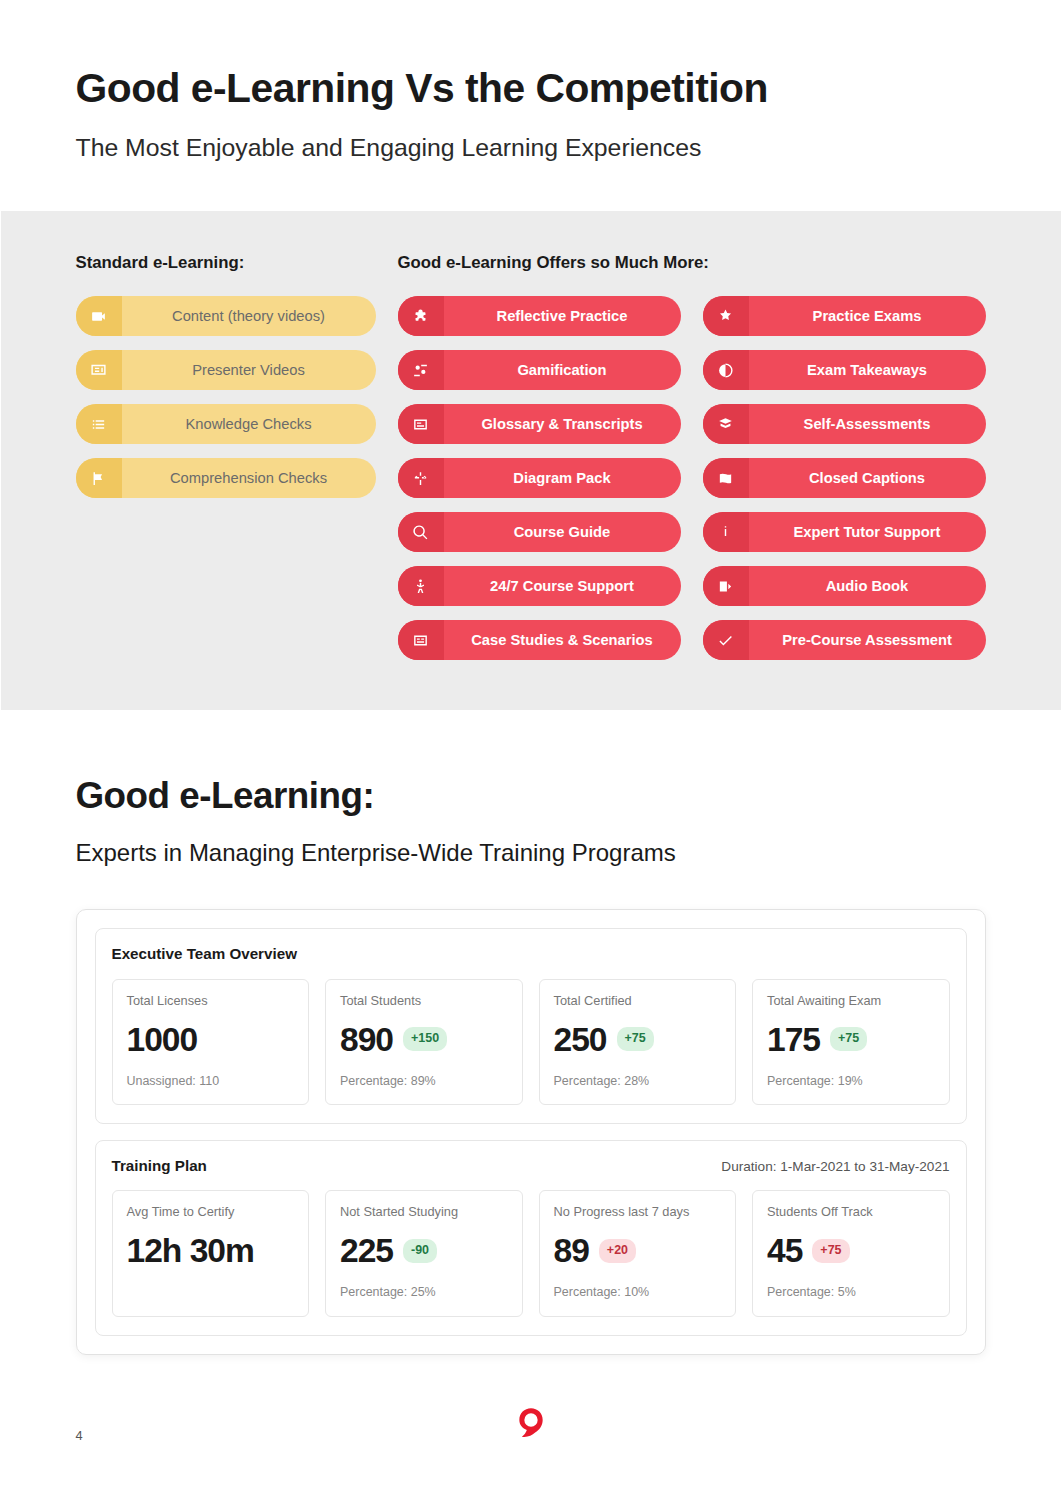Good e-Learning Vs the Competition
The Most Enjoyable and Engaging Learning Experiences
Standard e-Learning:
Content (theory videos)
Presenter Videos
Knowledge Checks
Comprehension Checks
Good e-Learning Offers so Much More:
Reflective Practice
Practice Exams
Gamification
Exam Takeaways
Glossary & Transcripts
Self-Assessments
Diagram Pack
Closed Captions
Course Guide
Expert Tutor Support
24/7 Course Support
Audio Book
Case Studies & Scenarios
Pre-Course Assessment
Good e-Learning:
Experts in Managing Enterprise-Wide Training Programs
Executive Team Overview
Total Licenses
1000
Unassigned: 110
Total Students
890+150
Percentage: 89%
Total Certified
250+75
Percentage: 28%
Total Awaiting Exam
175+75
Percentage: 19%
Training Plan Duration: 1-Mar-2021 to 31-May-2021
Avg Time to Certify
12h 30m
Not Started Studying
225-90
Percentage: 25%
No Progress last 7 days
89+20
Percentage: 10%
Students Off Track
45+75
Percentage: 5%
4